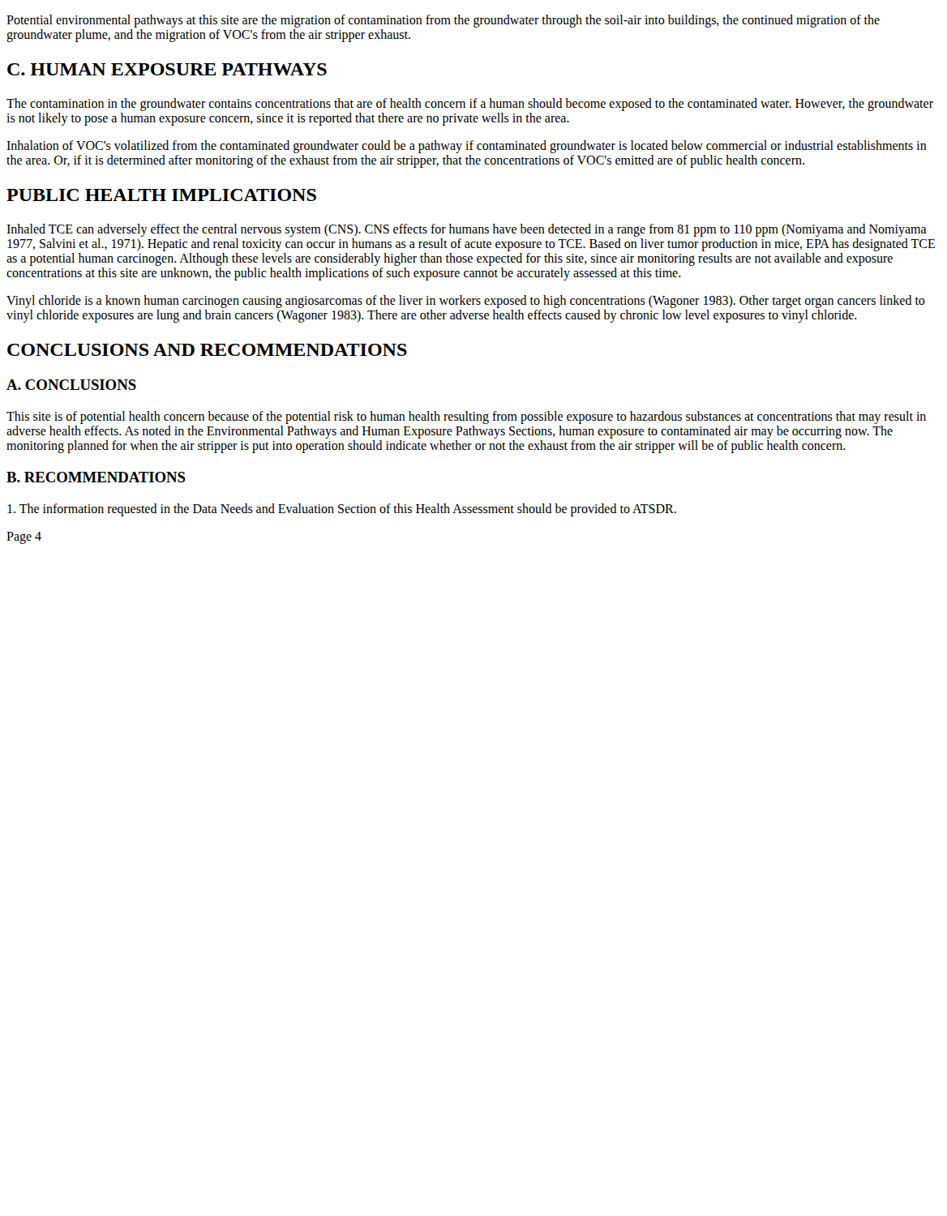Potential environmental pathways at this site are the migration of contamination from the groundwater through the soil-air into buildings, the continued migration of the groundwater plume, and the migration of VOC's from the air stripper exhaust.
C. HUMAN EXPOSURE PATHWAYS
The contamination in the groundwater contains concentrations that are of health concern if a human should become exposed to the contaminated water. However, the groundwater is not likely to pose a human exposure concern, since it is reported that there are no private wells in the area.
Inhalation of VOC's volatilized from the contaminated groundwater could be a pathway if contaminated groundwater is located below commercial or industrial establishments in the area. Or, if it is determined after monitoring of the exhaust from the air stripper, that the concentrations of VOC's emitted are of public health concern.
PUBLIC HEALTH IMPLICATIONS
Inhaled TCE can adversely effect the central nervous system (CNS). CNS effects for humans have been detected in a range from 81 ppm to 110 ppm (Nomiyama and Nomiyama 1977, Salvini et al., 1971). Hepatic and renal toxicity can occur in humans as a result of acute exposure to TCE. Based on liver tumor production in mice, EPA has designated TCE as a potential human carcinogen. Although these levels are considerably higher than those expected for this site, since air monitoring results are not available and exposure concentrations at this site are unknown, the public health implications of such exposure cannot be accurately assessed at this time.
Vinyl chloride is a known human carcinogen causing angiosarcomas of the liver in workers exposed to high concentrations (Wagoner 1983). Other target organ cancers linked to vinyl chloride exposures are lung and brain cancers (Wagoner 1983). There are other adverse health effects caused by chronic low level exposures to vinyl chloride.
CONCLUSIONS AND RECOMMENDATIONS
A. CONCLUSIONS
This site is of potential health concern because of the potential risk to human health resulting from possible exposure to hazardous substances at concentrations that may result in adverse health effects. As noted in the Environmental Pathways and Human Exposure Pathways Sections, human exposure to contaminated air may be occurring now. The monitoring planned for when the air stripper is put into operation should indicate whether or not the exhaust from the air stripper will be of public health concern.
B. RECOMMENDATIONS
1. The information requested in the Data Needs and Evaluation Section of this Health Assessment should be provided to ATSDR.
Page 4